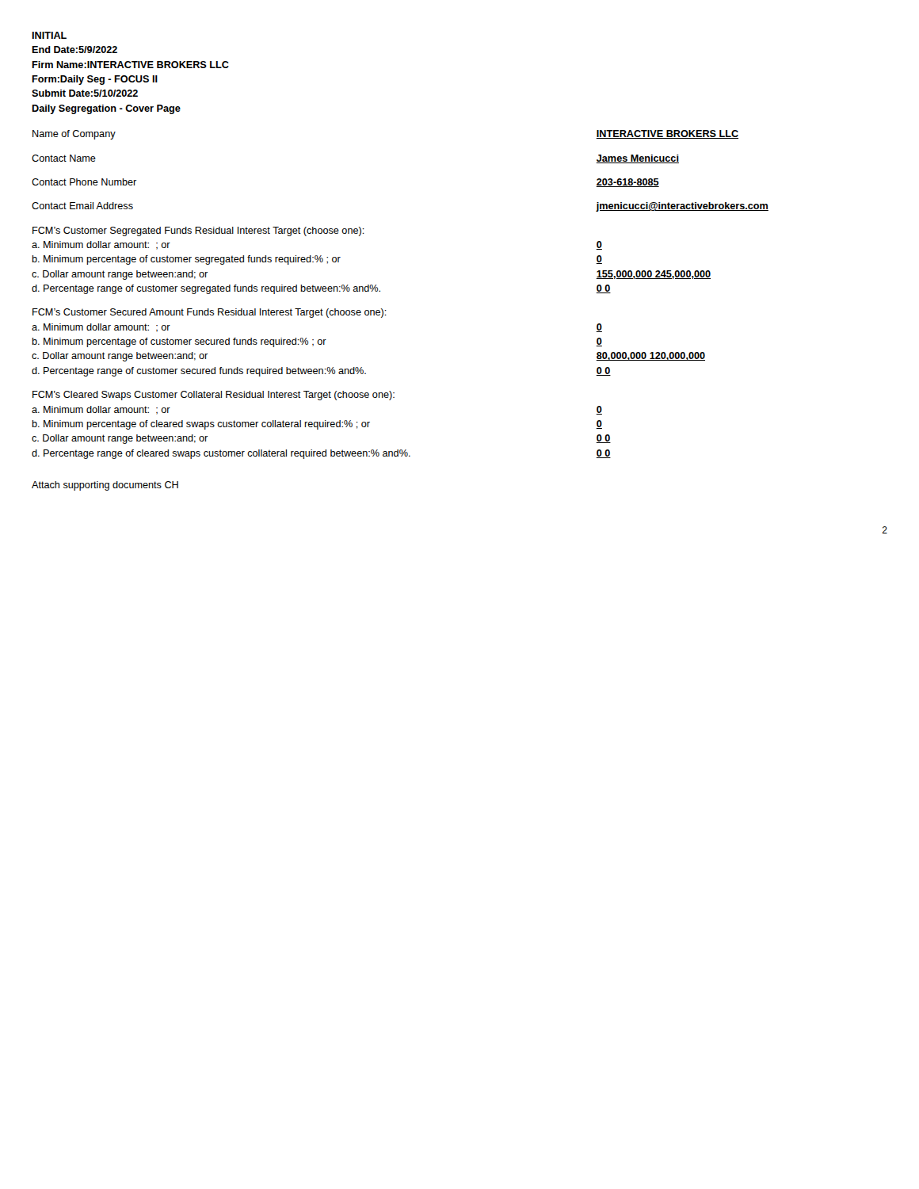INITIAL
End Date:5/9/2022
Firm Name:INTERACTIVE BROKERS LLC
Form:Daily Seg - FOCUS II
Submit Date:5/10/2022
Daily Segregation - Cover Page
| Name of Company | INTERACTIVE BROKERS LLC |
| Contact Name | James Menicucci |
| Contact Phone Number | 203-618-8085 |
| Contact Email Address | jmenicucci@interactivebrokers.com |
| FCM’s Customer Segregated Funds Residual Interest Target (choose one): | |
| a. Minimum dollar amount: ; or | 0 |
| b. Minimum percentage of customer segregated funds required:% ; or | 0 |
| c. Dollar amount range between:and; or | 155,000,000 245,000,000 |
| d. Percentage range of customer segregated funds required between:% and%. | 0 0 |
| FCM’s Customer Secured Amount Funds Residual Interest Target (choose one): | |
| a. Minimum dollar amount: ; or | 0 |
| b. Minimum percentage of customer secured funds required:% ; or | 0 |
| c. Dollar amount range between:and; or | 80,000,000 120,000,000 |
| d. Percentage range of customer secured funds required between:% and%. | 0 0 |
| FCM's Cleared Swaps Customer Collateral Residual Interest Target (choose one): | |
| a. Minimum dollar amount: ; or | 0 |
| b. Minimum percentage of cleared swaps customer collateral required:% ; or | 0 |
| c. Dollar amount range between:and; or | 0 0 |
| d. Percentage range of cleared swaps customer collateral required between:% and%. | 0 0 |
Attach supporting documents CH
2